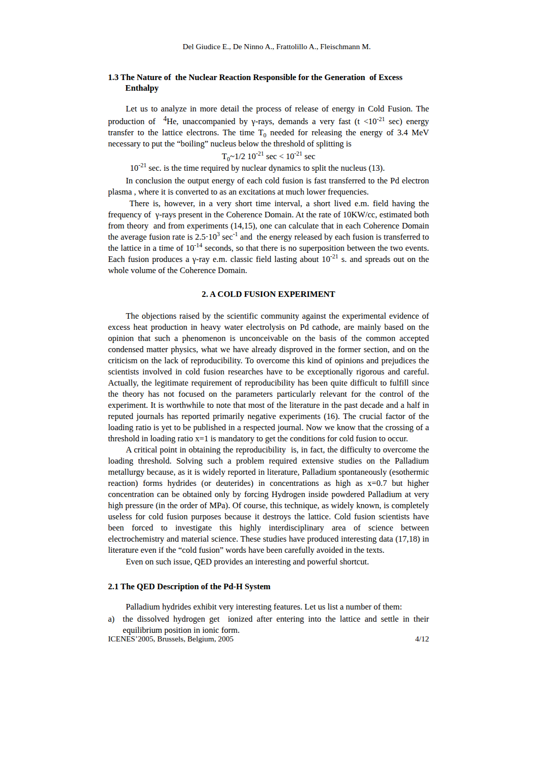Del Giudice E., De Ninno A., Frattolillo A., Fleischmann M.
1.3 The Nature of the Nuclear Reaction Responsible for the Generation of Excess Enthalpy
Let us to analyze in more detail the process of release of energy in Cold Fusion. The production of 4 He, unaccompanied by γ-rays, demands a very fast (t <10-21 sec) energy transfer to the lattice electrons. The time T0 needed for releasing the energy of 3.4 MeV necessary to put the “boiling” nucleus below the threshold of splitting is
T0~1/2 10-21 sec < 10-21 sec
10-21 sec. is the time required by nuclear dynamics to split the nucleus (13).
In conclusion the output energy of each cold fusion is fast transferred to the Pd electron plasma , where it is converted to as an excitations at much lower frequencies.
There is, however, in a very short time interval, a short lived e.m. field having the frequency of γ-rays present in the Coherence Domain. At the rate of 10KW/cc, estimated both from theory and from experiments (14,15), one can calculate that in each Coherence Domain the average fusion rate is 2.5·103 sec-1 and the energy released by each fusion is transferred to the lattice in a time of 10-14 seconds, so that there is no superposition between the two events. Each fusion produces a γ-ray e.m. classic field lasting about 10-21 s. and spreads out on the whole volume of the Coherence Domain.
2. A COLD FUSION EXPERIMENT
The objections raised by the scientific community against the experimental evidence of excess heat production in heavy water electrolysis on Pd cathode, are mainly based on the opinion that such a phenomenon is unconceivable on the basis of the common accepted condensed matter physics, what we have already disproved in the former section, and on the criticism on the lack of reproducibility. To overcome this kind of opinions and prejudices the scientists involved in cold fusion researches have to be exceptionally rigorous and careful. Actually, the legitimate requirement of reproducibility has been quite difficult to fulfill since the theory has not focused on the parameters particularly relevant for the control of the experiment. It is worthwhile to note that most of the literature in the past decade and a half in reputed journals has reported primarily negative experiments (16). The crucial factor of the loading ratio is yet to be published in a respected journal. Now we know that the crossing of a threshold in loading ratio x=1 is mandatory to get the conditions for cold fusion to occur.
A critical point in obtaining the reproducibility is, in fact, the difficulty to overcome the loading threshold. Solving such a problem required extensive studies on the Palladium metallurgy because, as it is widely reported in literature, Palladium spontaneously (esothermic reaction) forms hydrides (or deuterides) in concentrations as high as x=0.7 but higher concentration can be obtained only by forcing Hydrogen inside powdered Palladium at very high pressure (in the order of MPa). Of course, this technique, as widely known, is completely useless for cold fusion purposes because it destroys the lattice. Cold fusion scientists have been forced to investigate this highly interdisciplinary area of science between electrochemistry and material science. These studies have produced interesting data (17,18) in literature even if the “cold fusion” words have been carefully avoided in the texts.
Even on such issue, QED provides an interesting and powerful shortcut.
2.1 The QED Description of the Pd-H System
Palladium hydrides exhibit very interesting features. Let us list a number of them:
a) the dissolved hydrogen get ionized after entering into the lattice and settle in their equilibrium position in ionic form.
ICENES’2005, Brussels, Belgium, 2005 4/12